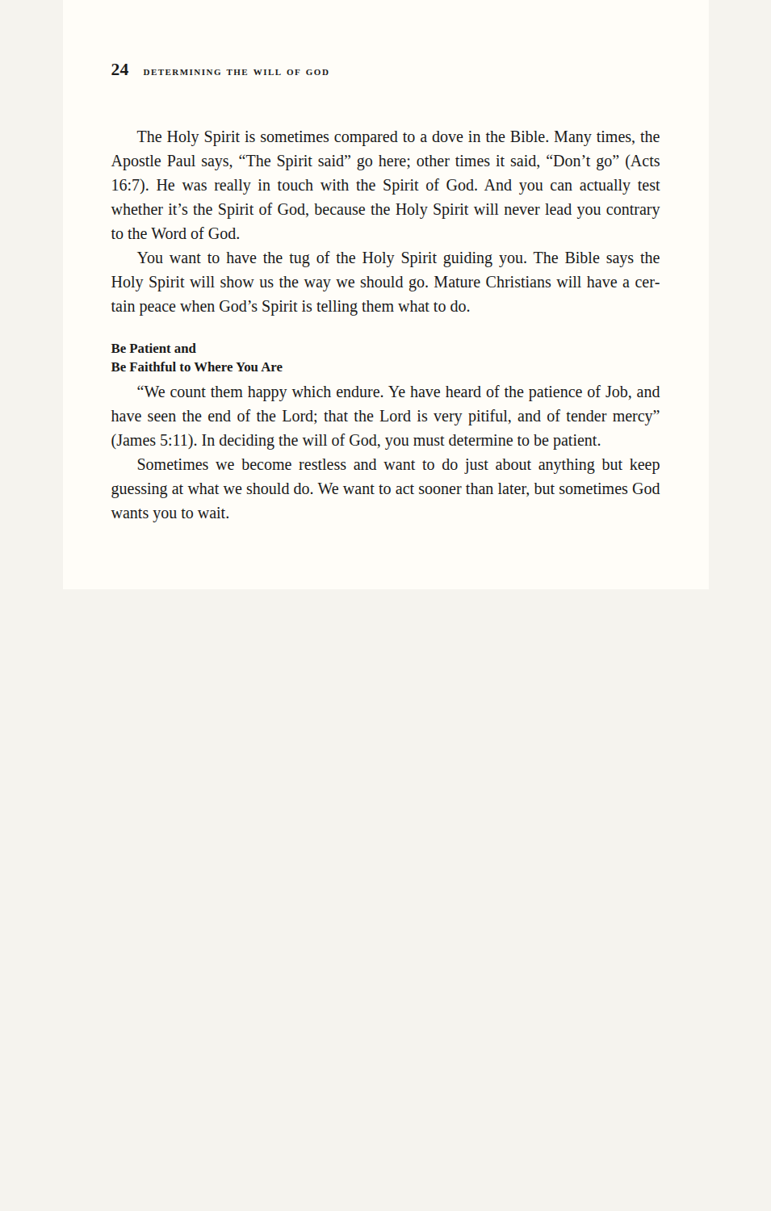24 Determining the Will of God
The Holy Spirit is sometimes compared to a dove in the Bible. Many times, the Apostle Paul says, “The Spirit said” go here; other times it said, “Don’t go” (Acts 16:7). He was really in touch with the Spirit of God. And you can actually test whether it’s the Spirit of God, because the Holy Spirit will never lead you contrary to the Word of God.
You want to have the tug of the Holy Spirit guiding you. The Bible says the Holy Spirit will show us the way we should go. Mature Christians will have a certain peace when God’s Spirit is telling them what to do.
Be Patient and
Be Faithful to Where You Are
“We count them happy which endure. Ye have heard of the patience of Job, and have seen the end of the Lord; that the Lord is very pitiful, and of tender mercy” (James 5:11). In deciding the will of God, you must determine to be patient.
Sometimes we become restless and want to do just about anything but keep guessing at what we should do. We want to act sooner than later, but sometimes God wants you to wait.